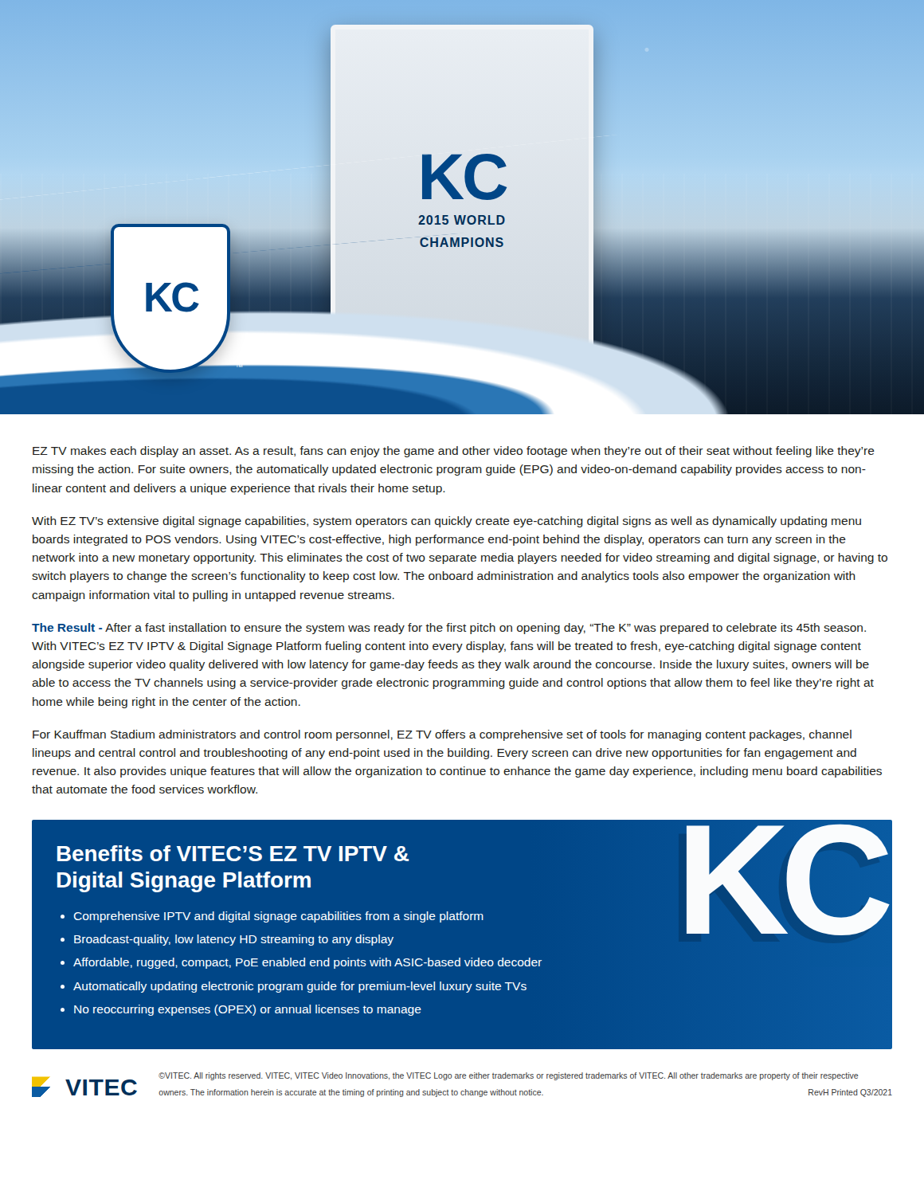KC
2015 WORLD
CHAMPIONS
KC
™
EZ TV makes each display an asset. As a result, fans can enjoy the game and other video footage when they’re out of their seat without feeling like they’re missing the action. For suite owners, the automatically updated electronic program guide (EPG) and video-on-demand capability provides access to non-linear content and delivers a unique experience that rivals their home setup.
With EZ TV’s extensive digital signage capabilities, system operators can quickly create eye-catching digital signs as well as dynamically updating menu boards integrated to POS vendors. Using VITEC’s cost-effective, high performance end-point behind the display, operators can turn any screen in the network into a new monetary opportunity. This eliminates the cost of two separate media players needed for video streaming and digital signage, or having to switch players to change the screen’s functionality to keep cost low. The onboard administration and analytics tools also empower the organization with campaign information vital to pulling in untapped revenue streams.
The Result - After a fast installation to ensure the system was ready for the first pitch on opening day, “The K” was prepared to celebrate its 45th season. With VITEC’s EZ TV IPTV & Digital Signage Platform fueling content into every display, fans will be treated to fresh, eye-catching digital signage content alongside superior video quality delivered with low latency for game-day feeds as they walk around the concourse. Inside the luxury suites, owners will be able to access the TV channels using a service-provider grade electronic programming guide and control options that allow them to feel like they’re right at home while being right in the center of the action.
For Kauffman Stadium administrators and control room personnel, EZ TV offers a comprehensive set of tools for managing content packages, channel lineups and central control and troubleshooting of any end-point used in the building. Every screen can drive new opportunities for fan engagement and revenue. It also provides unique features that will allow the organization to continue to enhance the game day experience, including menu board capabilities that automate the food services workflow.
KC
Benefits of VITEC’S EZ TV IPTV &
Digital Signage Platform
Comprehensive IPTV and digital signage capabilities from a single platform
Broadcast-quality, low latency HD streaming to any display
Affordable, rugged, compact, PoE enabled end points with ASIC-based video decoder
Automatically updating electronic program guide for premium-level luxury suite TVs
No reoccurring expenses (OPEX) or annual licenses to manage
VITEC
©VITEC. All rights reserved. VITEC, VITEC Video Innovations, the VITEC Logo are either trademarks or registered trademarks of VITEC. All other trademarks are property of their respective
owners. The information herein is accurate at the timing of printing and subject to change without notice. RevH Printed Q3/2021